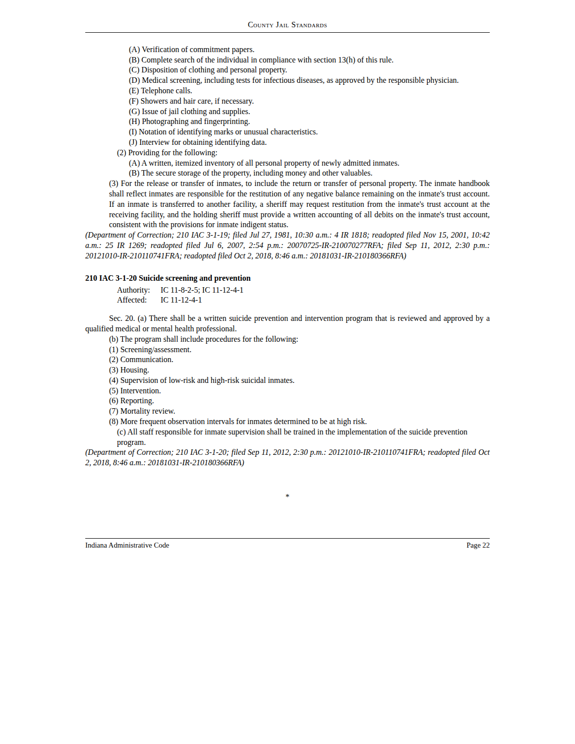County Jail Standards
(A) Verification of commitment papers.
(B) Complete search of the individual in compliance with section 13(h) of this rule.
(C) Disposition of clothing and personal property.
(D) Medical screening, including tests for infectious diseases, as approved by the responsible physician.
(E) Telephone calls.
(F) Showers and hair care, if necessary.
(G) Issue of jail clothing and supplies.
(H) Photographing and fingerprinting.
(I) Notation of identifying marks or unusual characteristics.
(J) Interview for obtaining identifying data.
(2) Providing for the following:
(A) A written, itemized inventory of all personal property of newly admitted inmates.
(B) The secure storage of the property, including money and other valuables.
(3) For the release or transfer of inmates, to include the return or transfer of personal property. The inmate handbook shall reflect inmates are responsible for the restitution of any negative balance remaining on the inmate's trust account. If an inmate is transferred to another facility, a sheriff may request restitution from the inmate's trust account at the receiving facility, and the holding sheriff must provide a written accounting of all debits on the inmate's trust account, consistent with the provisions for inmate indigent status.
(Department of Correction; 210 IAC 3-1-19; filed Jul 27, 1981, 10:30 a.m.: 4 IR 1818; readopted filed Nov 15, 2001, 10:42 a.m.: 25 IR 1269; readopted filed Jul 6, 2007, 2:54 p.m.: 20070725-IR-210070277RFA; filed Sep 11, 2012, 2:30 p.m.: 20121010-IR-210110741FRA; readopted filed Oct 2, 2018, 8:46 a.m.: 20181031-IR-210180366RFA)
210 IAC 3-1-20 Suicide screening and prevention
Authority: IC 11-8-2-5; IC 11-12-4-1
Affected: IC 11-12-4-1
Sec. 20. (a) There shall be a written suicide prevention and intervention program that is reviewed and approved by a qualified medical or mental health professional.
(b) The program shall include procedures for the following:
(1) Screening/assessment.
(2) Communication.
(3) Housing.
(4) Supervision of low-risk and high-risk suicidal inmates.
(5) Intervention.
(6) Reporting.
(7) Mortality review.
(8) More frequent observation intervals for inmates determined to be at high risk.
(c) All staff responsible for inmate supervision shall be trained in the implementation of the suicide prevention program.
(Department of Correction; 210 IAC 3-1-20; filed Sep 11, 2012, 2:30 p.m.: 20121010-IR-210110741FRA; readopted filed Oct 2, 2018, 8:46 a.m.: 20181031-IR-210180366RFA)
*
Indiana Administrative Code Page 22